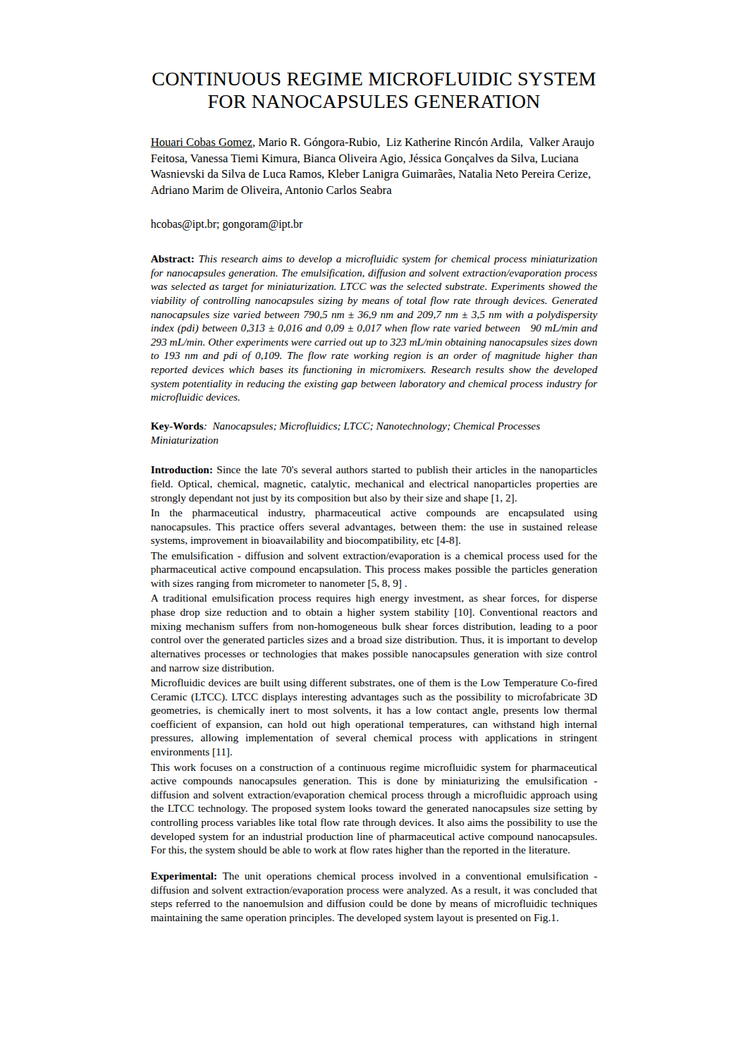CONTINUOUS REGIME MICROFLUIDIC SYSTEM FOR NANOCAPSULES GENERATION
Houari Cobas Gomez, Mario R. Góngora-Rubio, Liz Katherine Rincón Ardila, Valker Araujo Feitosa, Vanessa Tiemi Kimura, Bianca Oliveira Agio, Jéssica Gonçalves da Silva, Luciana Wasnievski da Silva de Luca Ramos, Kleber Lanigra Guimarães, Natalia Neto Pereira Cerize, Adriano Marim de Oliveira, Antonio Carlos Seabra
hcobas@ipt.br; gongoram@ipt.br
Abstract: This research aims to develop a microfluidic system for chemical process miniaturization for nanocapsules generation. The emulsification, diffusion and solvent extraction/evaporation process was selected as target for miniaturization. LTCC was the selected substrate. Experiments showed the viability of controlling nanocapsules sizing by means of total flow rate through devices. Generated nanocapsules size varied between 790,5 nm ± 36,9 nm and 209,7 nm ± 3,5 nm with a polydispersity index (pdi) between 0,313 ± 0,016 and 0,09 ± 0,017 when flow rate varied between 90 mL/min and 293 mL/min. Other experiments were carried out up to 323 mL/min obtaining nanocapsules sizes down to 193 nm and pdi of 0,109. The flow rate working region is an order of magnitude higher than reported devices which bases its functioning in micromixers. Research results show the developed system potentiality in reducing the existing gap between laboratory and chemical process industry for microfluidic devices.
Key-Words: Nanocapsules; Microfluidics; LTCC; Nanotechnology; Chemical Processes Miniaturization
Introduction: Since the late 70's several authors started to publish their articles in the nanoparticles field. Optical, chemical, magnetic, catalytic, mechanical and electrical nanoparticles properties are strongly dependant not just by its composition but also by their size and shape [1, 2].
In the pharmaceutical industry, pharmaceutical active compounds are encapsulated using nanocapsules. This practice offers several advantages, between them: the use in sustained release systems, improvement in bioavailability and biocompatibility, etc [4-8].
The emulsification - diffusion and solvent extraction/evaporation is a chemical process used for the pharmaceutical active compound encapsulation. This process makes possible the particles generation with sizes ranging from micrometer to nanometer [5, 8, 9] .
A traditional emulsification process requires high energy investment, as shear forces, for disperse phase drop size reduction and to obtain a higher system stability [10]. Conventional reactors and mixing mechanism suffers from non-homogeneous bulk shear forces distribution, leading to a poor control over the generated particles sizes and a broad size distribution. Thus, it is important to develop alternatives processes or technologies that makes possible nanocapsules generation with size control and narrow size distribution.
Microfluidic devices are built using different substrates, one of them is the Low Temperature Co-fired Ceramic (LTCC). LTCC displays interesting advantages such as the possibility to microfabricate 3D geometries, is chemically inert to most solvents, it has a low contact angle, presents low thermal coefficient of expansion, can hold out high operational temperatures, can withstand high internal pressures, allowing implementation of several chemical process with applications in stringent environments [11].
This work focuses on a construction of a continuous regime microfluidic system for pharmaceutical active compounds nanocapsules generation. This is done by miniaturizing the emulsification - diffusion and solvent extraction/evaporation chemical process through a microfluidic approach using the LTCC technology. The proposed system looks toward the generated nanocapsules size setting by controlling process variables like total flow rate through devices. It also aims the possibility to use the developed system for an industrial production line of pharmaceutical active compound nanocapsules. For this, the system should be able to work at flow rates higher than the reported in the literature.
Experimental: The unit operations chemical process involved in a conventional emulsification - diffusion and solvent extraction/evaporation process were analyzed. As a result, it was concluded that steps referred to the nanoemulsion and diffusion could be done by means of microfluidic techniques maintaining the same operation principles. The developed system layout is presented on Fig.1.